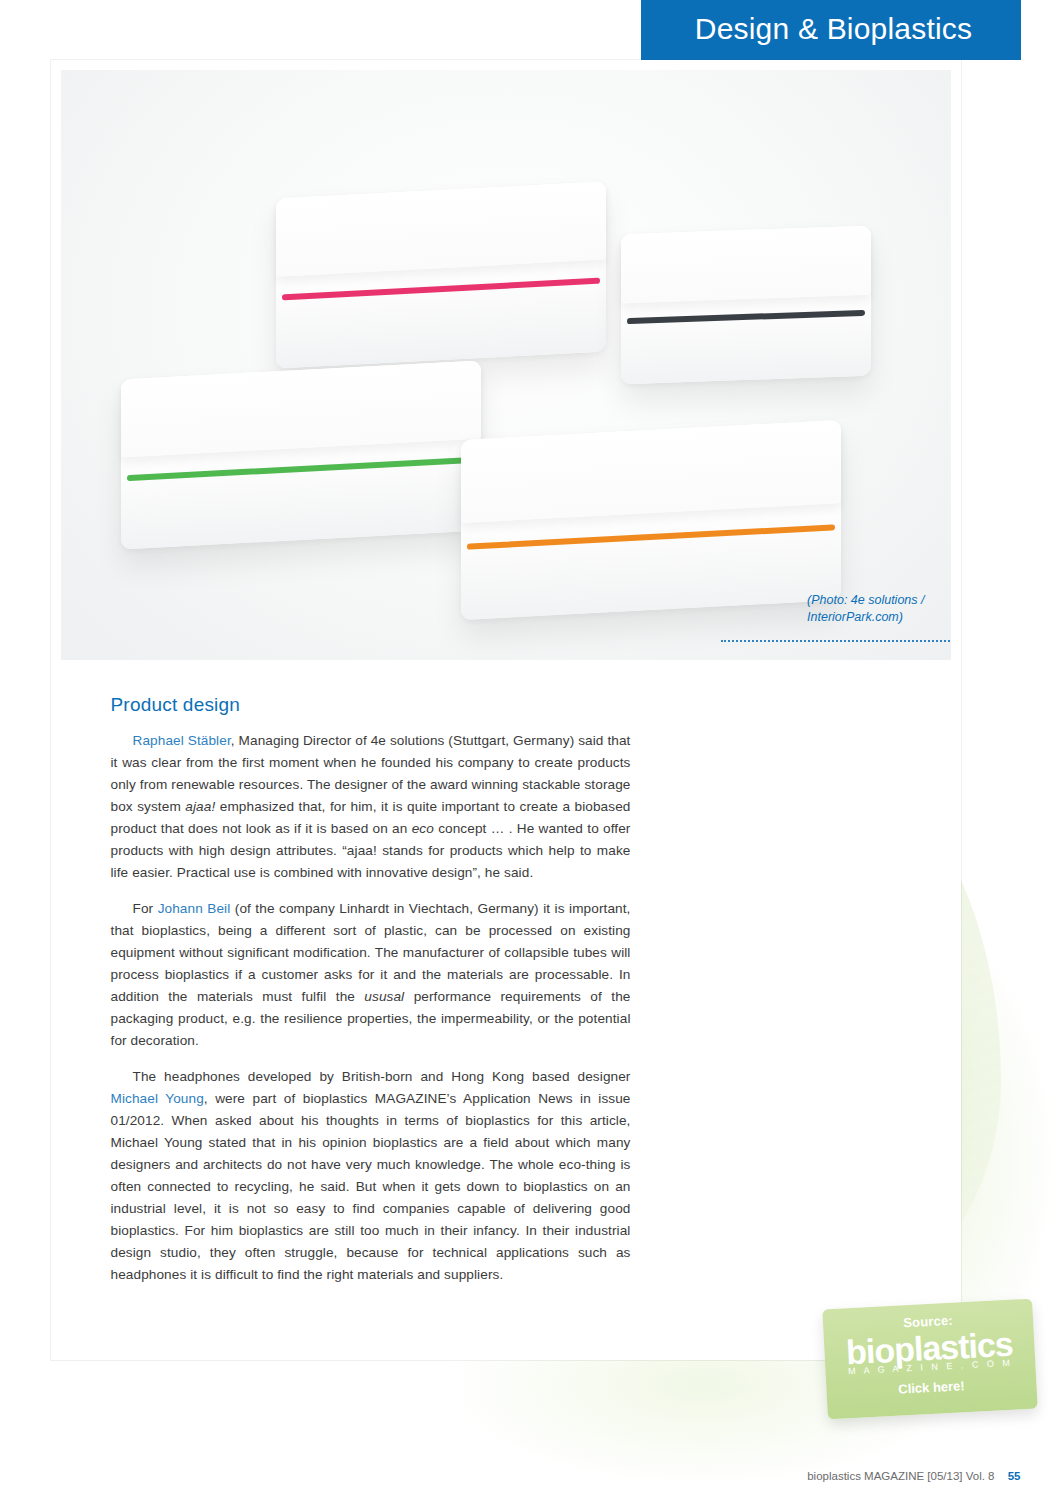Design & Bioplastics
(Photo: 4e solutions /
InteriorPark.com)
Product design
Raphael Stäbler, Managing Director of 4e solutions (Stuttgart, Germany) said that it was clear from the first moment when he founded his company to create products only from renewable resources. The designer of the award winning stackable storage box system ajaa! emphasized that, for him, it is quite important to create a biobased product that does not look as if it is based on an eco concept … . He wanted to offer products with high design attributes. “ajaa! stands for products which help to make life easier. Practical use is combined with innovative design”, he said.
For Johann Beil (of the company Linhardt in Viechtach, Germany) it is important, that bioplastics, being a different sort of plastic, can be processed on existing equipment without significant modification. The manufacturer of collapsible tubes will process bioplastics if a customer asks for it and the materials are processable. In addition the materials must fulfil the ususal performance requirements of the packaging product, e.g. the resilience properties, the impermeability, or the potential for decoration.
The headphones developed by British-born and Hong Kong based designer Michael Young, were part of bioplastics MAGAZINE’s Application News in issue 01/2012. When asked about his thoughts in terms of bioplastics for this article, Michael Young stated that in his opinion bioplastics are a field about which many designers and architects do not have very much knowledge. The whole eco-thing is often connected to recycling, he said. But when it gets down to bioplastics on an industrial level, it is not so easy to find companies capable of delivering good bioplastics. For him bioplastics are still too much in their infancy. In their industrial design studio, they often struggle, because for technical applications such as headphones it is difficult to find the right materials and suppliers.
Source:
bioplastics M A G A Z I N E . C O M
Click here!
bioplastics MAGAZINE [05/13] Vol. 8 55